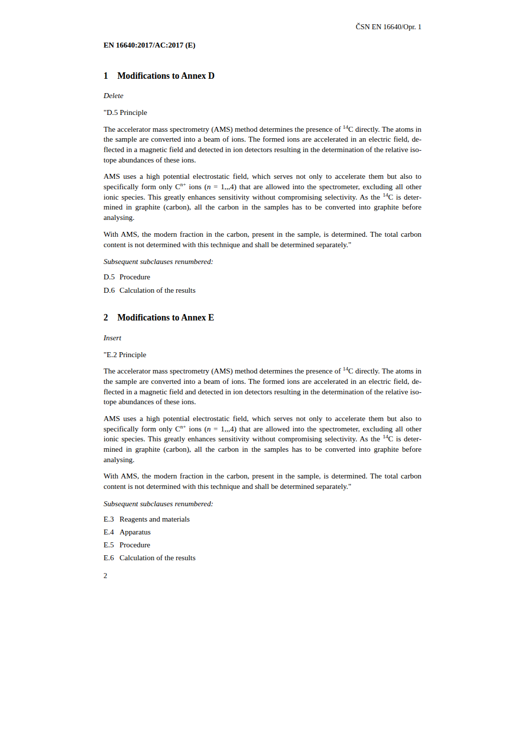ČSN EN 16640/Opr. 1
EN 16640:2017/AC:2017 (E)
1 Modifications to Annex D
Delete
"D.5 Principle
The accelerator mass spectrometry (AMS) method determines the presence of 14C directly. The atoms in the sample are converted into a beam of ions. The formed ions are accelerated in an electric field, deflected in a magnetic field and detected in ion detectors resulting in the determination of the relative isotope abundances of these ions.
AMS uses a high potential electrostatic field, which serves not only to accelerate them but also to specifically form only Cn+ ions (n = 1,,,4) that are allowed into the spectrometer, excluding all other ionic species. This greatly enhances sensitivity without compromising selectivity. As the 14C is determined in graphite (carbon), all the carbon in the samples has to be converted into graphite before analysing.
With AMS, the modern fraction in the carbon, present in the sample, is determined. The total carbon content is not determined with this technique and shall be determined separately."
Subsequent subclauses renumbered:
D.5 Procedure
D.6 Calculation of the results
2 Modifications to Annex E
Insert
"E.2 Principle
The accelerator mass spectrometry (AMS) method determines the presence of 14C directly. The atoms in the sample are converted into a beam of ions. The formed ions are accelerated in an electric field, deflected in a magnetic field and detected in ion detectors resulting in the determination of the relative isotope abundances of these ions.
AMS uses a high potential electrostatic field, which serves not only to accelerate them but also to specifically form only Cn+ ions (n = 1,,,4) that are allowed into the spectrometer, excluding all other ionic species. This greatly enhances sensitivity without compromising selectivity. As the 14C is determined in graphite (carbon), all the carbon in the samples has to be converted into graphite before analysing.
With AMS, the modern fraction in the carbon, present in the sample, is determined. The total carbon content is not determined with this technique and shall be determined separately."
Subsequent subclauses renumbered:
E.3 Reagents and materials
E.4 Apparatus
E.5 Procedure
E.6 Calculation of the results
2